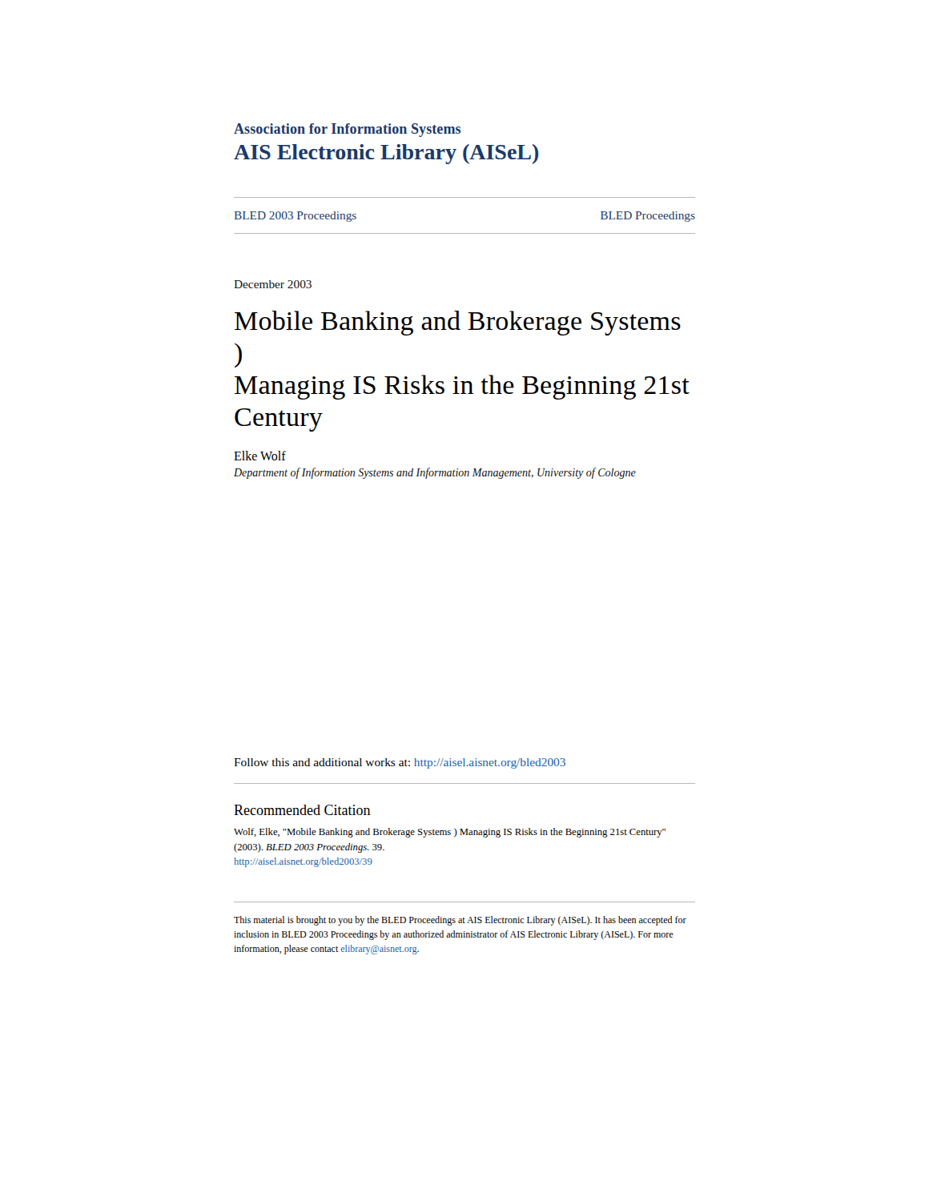Association for Information Systems
AIS Electronic Library (AISeL)
BLED 2003 Proceedings BLED Proceedings
December 2003
Mobile Banking and Brokerage Systems )
Managing IS Risks in the Beginning 21st Century
Elke Wolf
Department of Information Systems and Information Management, University of Cologne
Follow this and additional works at: http://aisel.aisnet.org/bled2003
Recommended Citation
Wolf, Elke, "Mobile Banking and Brokerage Systems ) Managing IS Risks in the Beginning 21st Century" (2003). BLED 2003 Proceedings. 39.
http://aisel.aisnet.org/bled2003/39
This material is brought to you by the BLED Proceedings at AIS Electronic Library (AISeL). It has been accepted for inclusion in BLED 2003 Proceedings by an authorized administrator of AIS Electronic Library (AISeL). For more information, please contact elibrary@aisnet.org.